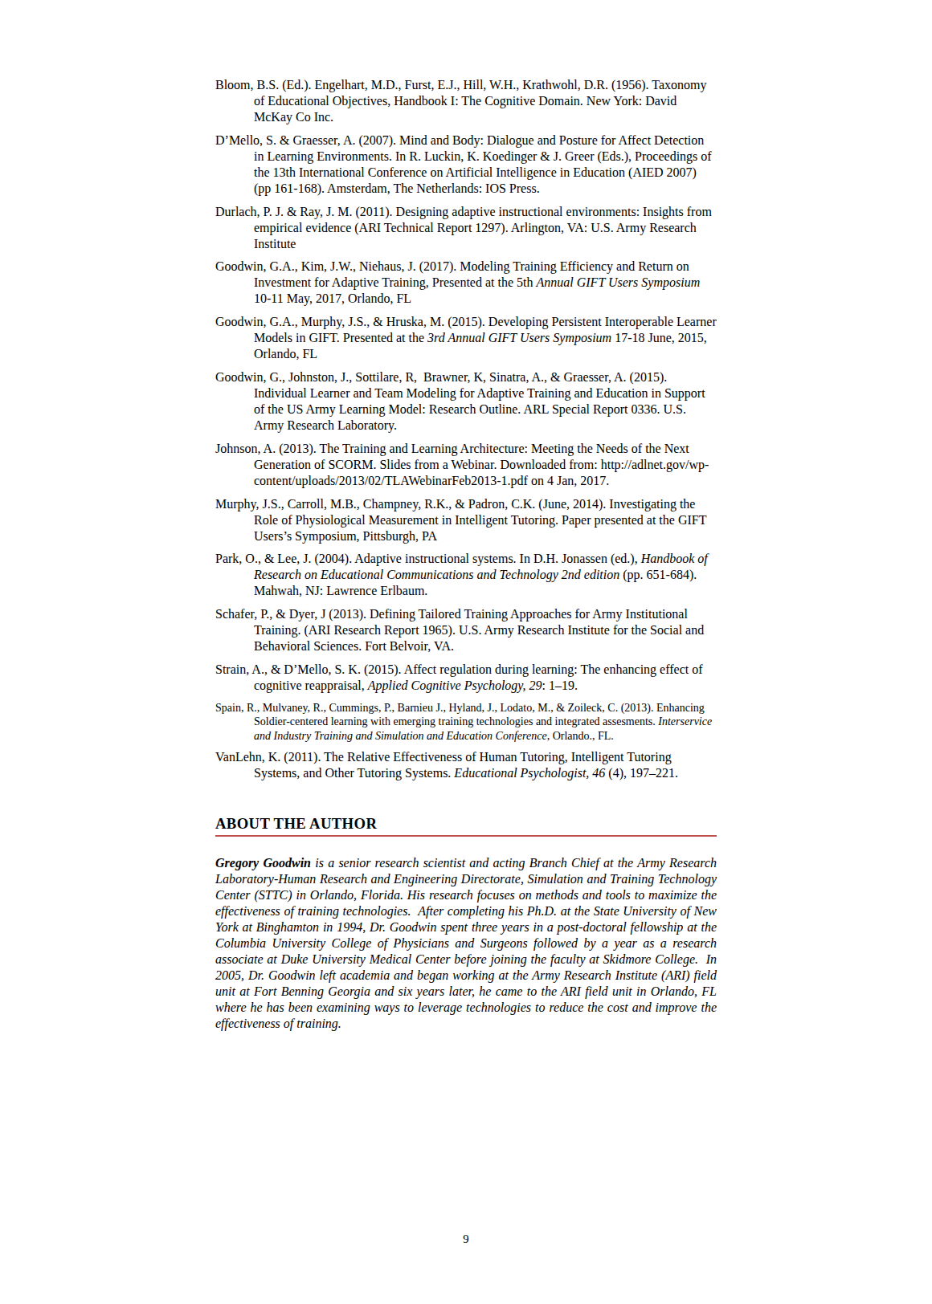Bloom, B.S. (Ed.). Engelhart, M.D., Furst, E.J., Hill, W.H., Krathwohl, D.R. (1956). Taxonomy of Educational Objectives, Handbook I: The Cognitive Domain. New York: David McKay Co Inc.
D’Mello, S. & Graesser, A. (2007). Mind and Body: Dialogue and Posture for Affect Detection in Learning Environments. In R. Luckin, K. Koedinger & J. Greer (Eds.), Proceedings of the 13th International Conference on Artificial Intelligence in Education (AIED 2007) (pp 161-168). Amsterdam, The Netherlands: IOS Press.
Durlach, P. J. & Ray, J. M. (2011). Designing adaptive instructional environments: Insights from empirical evidence (ARI Technical Report 1297). Arlington, VA: U.S. Army Research Institute
Goodwin, G.A., Kim, J.W., Niehaus, J. (2017). Modeling Training Efficiency and Return on Investment for Adaptive Training, Presented at the 5th Annual GIFT Users Symposium 10-11 May, 2017, Orlando, FL
Goodwin, G.A., Murphy, J.S., & Hruska, M. (2015). Developing Persistent Interoperable Learner Models in GIFT. Presented at the 3rd Annual GIFT Users Symposium 17-18 June, 2015, Orlando, FL
Goodwin, G., Johnston, J., Sottilare, R, Brawner, K, Sinatra, A., & Graesser, A. (2015). Individual Learner and Team Modeling for Adaptive Training and Education in Support of the US Army Learning Model: Research Outline. ARL Special Report 0336. U.S. Army Research Laboratory.
Johnson, A. (2013). The Training and Learning Architecture: Meeting the Needs of the Next Generation of SCORM. Slides from a Webinar. Downloaded from: http://adlnet.gov/wp-content/uploads/2013/02/TLAWebinarFeb2013-1.pdf on 4 Jan, 2017.
Murphy, J.S., Carroll, M.B., Champney, R.K., & Padron, C.K. (June, 2014). Investigating the Role of Physiological Measurement in Intelligent Tutoring. Paper presented at the GIFT Users’s Symposium, Pittsburgh, PA
Park, O., & Lee, J. (2004). Adaptive instructional systems. In D.H. Jonassen (ed.), Handbook of Research on Educational Communications and Technology 2nd edition (pp. 651-684). Mahwah, NJ: Lawrence Erlbaum.
Schafer, P., & Dyer, J (2013). Defining Tailored Training Approaches for Army Institutional Training. (ARI Research Report 1965). U.S. Army Research Institute for the Social and Behavioral Sciences. Fort Belvoir, VA.
Strain, A., & D’Mello, S. K. (2015). Affect regulation during learning: The enhancing effect of cognitive reappraisal, Applied Cognitive Psychology, 29: 1–19.
Spain, R., Mulvaney, R., Cummings, P., Barnieu J., Hyland, J., Lodato, M., & Zoileck, C. (2013). Enhancing Soldier-centered learning with emerging training technologies and integrated assesments. Interservice and Industry Training and Simulation and Education Conference, Orlando., FL.
VanLehn, K. (2011). The Relative Effectiveness of Human Tutoring, Intelligent Tutoring Systems, and Other Tutoring Systems. Educational Psychologist, 46 (4), 197–221.
ABOUT THE AUTHOR
Gregory Goodwin is a senior research scientist and acting Branch Chief at the Army Research Laboratory-Human Research and Engineering Directorate, Simulation and Training Technology Center (STTC) in Orlando, Florida. His research focuses on methods and tools to maximize the effectiveness of training technologies. After completing his Ph.D. at the State University of New York at Binghamton in 1994, Dr. Goodwin spent three years in a post-doctoral fellowship at the Columbia University College of Physicians and Surgeons followed by a year as a research associate at Duke University Medical Center before joining the faculty at Skidmore College. In 2005, Dr. Goodwin left academia and began working at the Army Research Institute (ARI) field unit at Fort Benning Georgia and six years later, he came to the ARI field unit in Orlando, FL where he has been examining ways to leverage technologies to reduce the cost and improve the effectiveness of training.
9